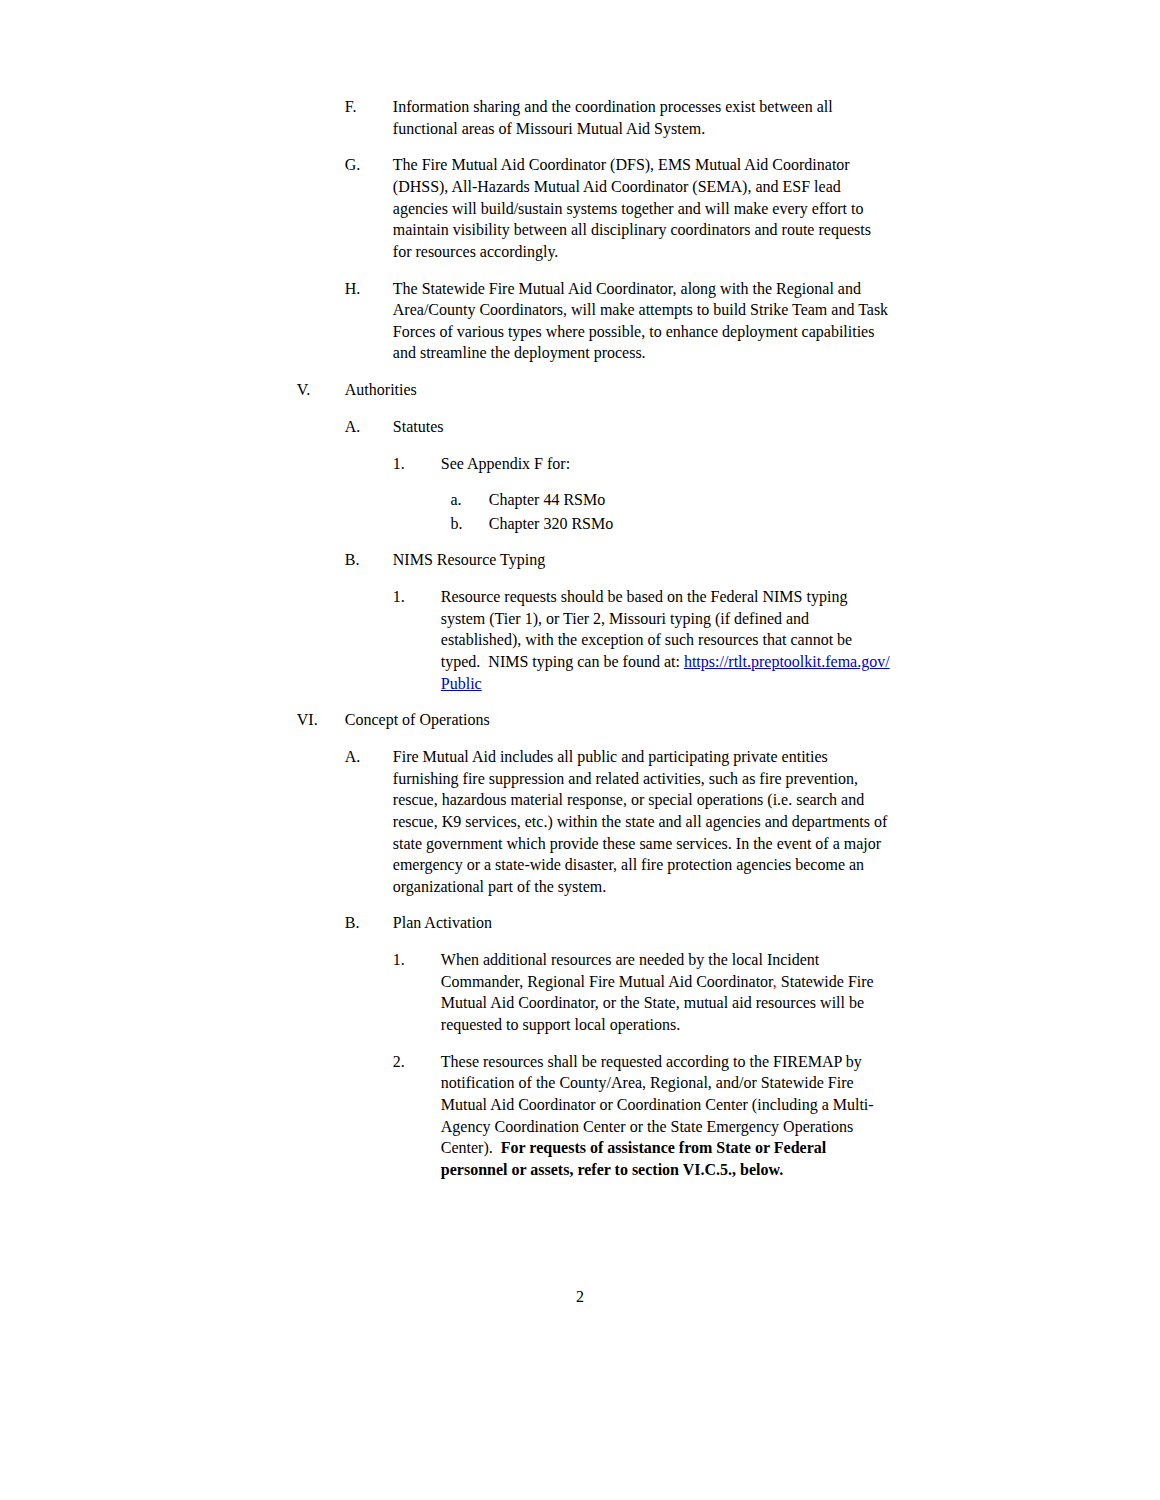F.
Information sharing and the coordination processes exist between all functional areas of Missouri Mutual Aid System.
G.
The Fire Mutual Aid Coordinator (DFS), EMS Mutual Aid Coordinator (DHSS), All-Hazards Mutual Aid Coordinator (SEMA), and ESF lead agencies will build/sustain systems together and will make every effort to maintain visibility between all disciplinary coordinators and route requests for resources accordingly.
H.
The Statewide Fire Mutual Aid Coordinator, along with the Regional and Area/County Coordinators, will make attempts to build Strike Team and Task Forces of various types where possible, to enhance deployment capabilities and streamline the deployment process.
V.
Authorities
A.
Statutes
1.
See Appendix F for:
a.
Chapter 44 RSMo
b.
Chapter 320 RSMo
B.
NIMS Resource Typing
1.
Resource requests should be based on the Federal NIMS typing system (Tier 1), or Tier 2, Missouri typing (if defined and established), with the exception of such resources that cannot be typed. NIMS typing can be found at: https://rtlt.preptoolkit.fema.gov/Public
VI.
Concept of Operations
A.
Fire Mutual Aid includes all public and participating private entities furnishing fire suppression and related activities, such as fire prevention, rescue, hazardous material response, or special operations (i.e. search and rescue, K9 services, etc.) within the state and all agencies and departments of state government which provide these same services. In the event of a major emergency or a state-wide disaster, all fire protection agencies become an organizational part of the system.
B.
Plan Activation
1.
When additional resources are needed by the local Incident Commander, Regional Fire Mutual Aid Coordinator, Statewide Fire Mutual Aid Coordinator, or the State, mutual aid resources will be requested to support local operations.
2.
These resources shall be requested according to the FIREMAP by notification of the County/Area, Regional, and/or Statewide Fire Mutual Aid Coordinator or Coordination Center (including a Multi-Agency Coordination Center or the State Emergency Operations Center). For requests of assistance from State or Federal personnel or assets, refer to section VI.C.5., below.
2